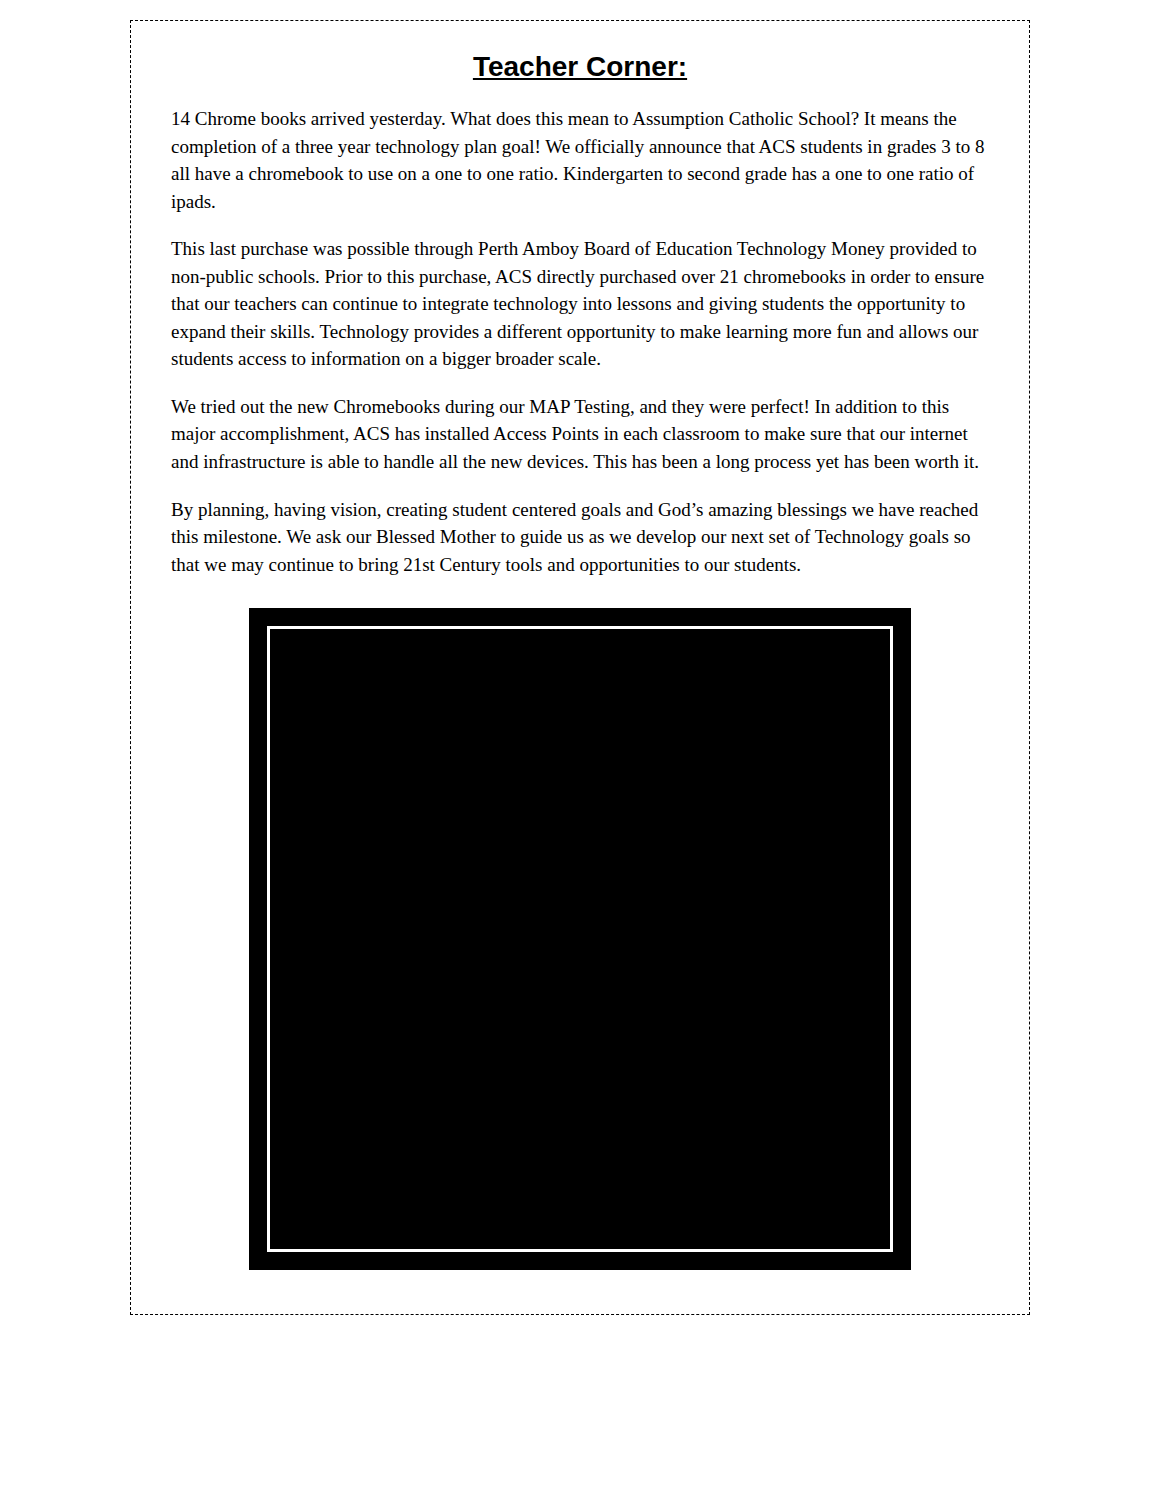Teacher Corner:
14 Chrome books arrived yesterday. What does this mean to Assumption Catholic School? It means the completion of a three year technology plan goal! We officially announce that ACS students in grades 3 to 8 all have a chromebook to use on a one to one ratio. Kindergarten to second grade has a one to one ratio of ipads.
This last purchase was possible through Perth Amboy Board of Education Technology Money provided to non-public schools. Prior to this purchase, ACS directly purchased over 21 chromebooks in order to ensure that our teachers can continue to integrate technology into lessons and giving students the opportunity to expand their skills. Technology provides a different opportunity to make learning more fun and allows our students access to information on a bigger broader scale.
We tried out the new Chromebooks during our MAP Testing, and they were perfect! In addition to this major accomplishment, ACS has installed Access Points in each classroom to make sure that our internet and infrastructure is able to handle all the new devices. This has been a long process yet has been worth it.
By planning, having vision, creating student centered goals and God’s amazing blessings we have reached this milestone. We ask our Blessed Mother to guide us as we develop our next set of Technology goals so that we may continue to bring 21st Century tools and opportunities to our students.